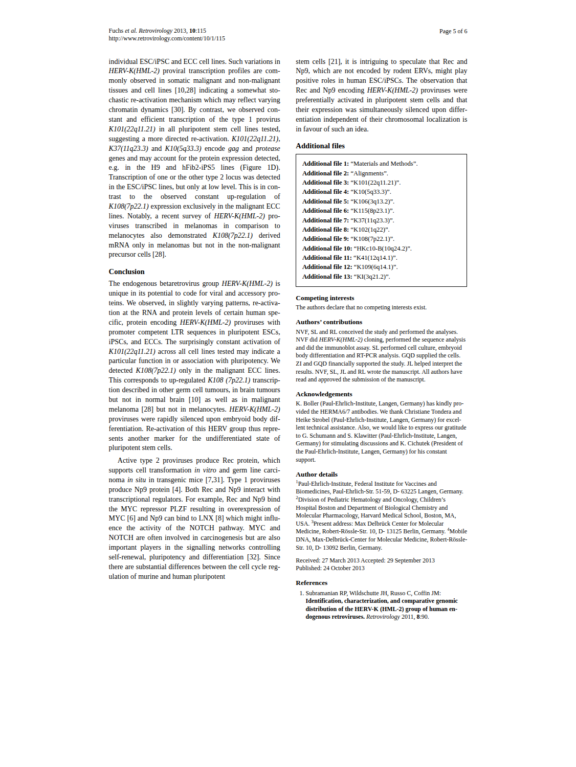Fuchs et al. Retrovirology 2013, 10:115
http://www.retrovirology.com/content/10/1/115
Page 5 of 6
individual ESC/iPSC and ECC cell lines. Such variations in HERV-K(HML-2) proviral transcription profiles are commonly observed in somatic malignant and non-malignant tissues and cell lines [10,28] indicating a somewhat stochastic re-activation mechanism which may reflect varying chromatin dynamics [30]. By contrast, we observed constant and efficient transcription of the type 1 provirus K101(22q11.21) in all pluripotent stem cell lines tested, suggesting a more directed re-activation. K101(22q11.21), K37(11q23.3) and K10(5q33.3) encode gag and protease genes and may account for the protein expression detected, e.g. in the H9 and hFib2-iPS5 lines (Figure 1D). Transcription of one or the other type 2 locus was detected in the ESC/iPSC lines, but only at low level. This is in contrast to the observed constant up-regulation of K108(7p22.1) expression exclusively in the malignant ECC lines. Notably, a recent survey of HERV-K(HML-2) proviruses transcribed in melanomas in comparison to melanocytes also demonstrated K108(7p22.1) derived mRNA only in melanomas but not in the non-malignant precursor cells [28].
Conclusion
The endogenous betaretrovirus group HERV-K(HML-2) is unique in its potential to code for viral and accessory proteins. We observed, in slightly varying patterns, re-activation at the RNA and protein levels of certain human specific, protein encoding HERV-K(HML-2) proviruses with promoter competent LTR sequences in pluripotent ESCs, iPSCs, and ECCs. The surprisingly constant activation of K101(22q11.21) across all cell lines tested may indicate a particular function in or association with pluripotency. We detected K108(7p22.1) only in the malignant ECC lines. This corresponds to up-regulated K108 (7p22.1) transcription described in other germ cell tumours, in brain tumours but not in normal brain [10] as well as in malignant melanoma [28] but not in melanocytes. HERV-K(HML-2) proviruses were rapidly silenced upon embryoid body differentiation. Re-activation of this HERV group thus represents another marker for the undifferentiated state of pluripotent stem cells.
Active type 2 proviruses produce Rec protein, which supports cell transformation in vitro and germ line carcinoma in situ in transgenic mice [7,31]. Type 1 proviruses produce Np9 protein [4]. Both Rec and Np9 interact with transcriptional regulators. For example, Rec and Np9 bind the MYC repressor PLZF resulting in overexpression of MYC [6] and Np9 can bind to LNX [8] which might influence the activity of the NOTCH pathway. MYC and NOTCH are often involved in carcinogenesis but are also important players in the signalling networks controlling self-renewal, pluripotency and differentiation [32]. Since there are substantial differences between the cell cycle regulation of murine and human pluripotent
stem cells [21], it is intriguing to speculate that Rec and Np9, which are not encoded by rodent ERVs, might play positive roles in human ESC/iPSCs. The observation that Rec and Np9 encoding HERV-K(HML-2) proviruses were preferentially activated in pluripotent stem cells and that their expression was simultaneously silenced upon differentiation independent of their chromosomal localization is in favour of such an idea.
Additional files
Additional file 1: “Materials and Methods”.
Additional file 2: “Alignments”.
Additional file 3: “K101(22q11.21)”.
Additional file 4: “K10(5q33.3)”.
Additional file 5: “K106(3q13.2)”.
Additional file 6: “K115(8p23.1)”.
Additional file 7: “K37(11q23.3)”.
Additional file 8: “K102(1q22)”.
Additional file 9: “K108(7p22.1)”.
Additional file 10: “HKc10-B(10q24.2)”.
Additional file 11: “K41(12q14.1)”.
Additional file 12: “K109(6q14.1)”.
Additional file 13: “KI(3q21.2)”.
Competing interests
The authors declare that no competing interests exist.
Authors’ contributions
NVF, SL and RL conceived the study and performed the analyses. NVF did HERV-K(HML-2) cloning, performed the sequence analysis and did the immunoblot assay. SL performed cell culture, embryoid body differentiation and RT-PCR analysis. GQD supplied the cells. ZI and GQD financially supported the study. JL helped interpret the results. NVF, SL, JL and RL wrote the manuscript. All authors have read and approved the submission of the manuscript.
Acknowledgements
K. Boller (Paul-Ehrlich-Institute, Langen, Germany) has kindly provided the HERMA6/7 antibodies. We thank Christiane Tondera and Heike Strobel (Paul-Ehrlich-Institute, Langen, Germany) for excellent technical assistance. Also, we would like to express our gratitude to G. Schumann and S. Klawitter (Paul-Ehrlich-Institute, Langen, Germany) for stimulating discussions and K. Cichutek (President of the Paul-Ehrlich-Institute, Langen, Germany) for his constant support.
Author details
1Paul-Ehrlich-Institute, Federal Institute for Vaccines and Biomedicines, Paul-Ehrlich-Str. 51-59, D- 63225 Langen, Germany. 2Division of Pediatric Hematology and Oncology, Children’s Hospital Boston and Department of Biological Chemistry and Molecular Pharmacology, Harvard Medical School, Boston, MA, USA. 3Present address: Max Delbrück Center for Molecular Medicine, Robert-Rössle-Str. 10, D- 13125 Berlin, Germany. 4Mobile DNA, Max-Delbrück-Center for Molecular Medicine, Robert-Rössle-Str. 10, D- 13092 Berlin, Germany.
Received: 27 March 2013 Accepted: 29 September 2013
Published: 24 October 2013
References
Subramanian RP, Wildschutte JH, Russo C, Coffin JM: Identification, characterization, and comparative genomic distribution of the HERV-K (HML-2) group of human endogenous retroviruses. Retrovirology 2011, 8:90.